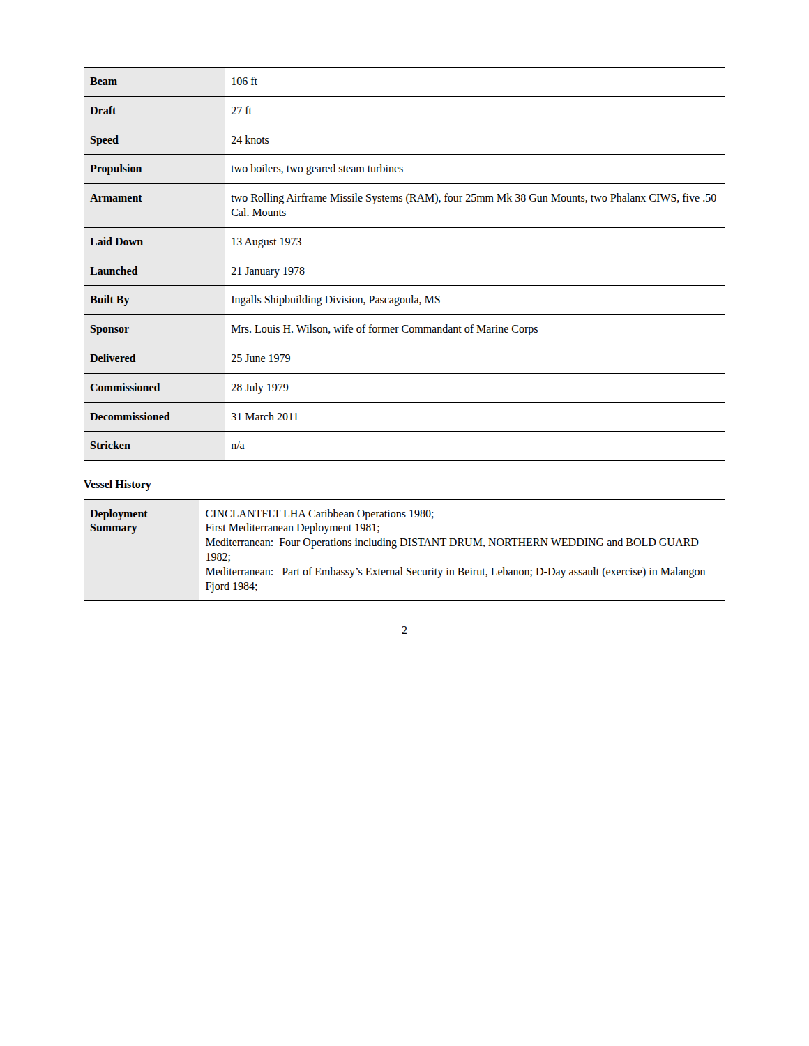| Beam | 106 ft |
| Draft | 27 ft |
| Speed | 24 knots |
| Propulsion | two boilers, two geared steam turbines |
| Armament | two Rolling Airframe Missile Systems (RAM), four 25mm Mk 38 Gun Mounts, two Phalanx CIWS, five .50 Cal. Mounts |
| Laid Down | 13 August 1973 |
| Launched | 21 January 1978 |
| Built By | Ingalls Shipbuilding Division, Pascagoula, MS |
| Sponsor | Mrs. Louis H. Wilson, wife of former Commandant of Marine Corps |
| Delivered | 25 June 1979 |
| Commissioned | 28 July 1979 |
| Decommissioned | 31 March 2011 |
| Stricken | n/a |
Vessel History
| Deployment Summary | CINCLANTFLT LHA Caribbean Operations 1980; First Mediterranean Deployment 1981; Mediterranean: Four Operations including DISTANT DRUM, NORTHERN WEDDING and BOLD GUARD 1982; Mediterranean: Part of Embassy’s External Security in Beirut, Lebanon; D-Day assault (exercise) in Malangon Fjord 1984; |
2